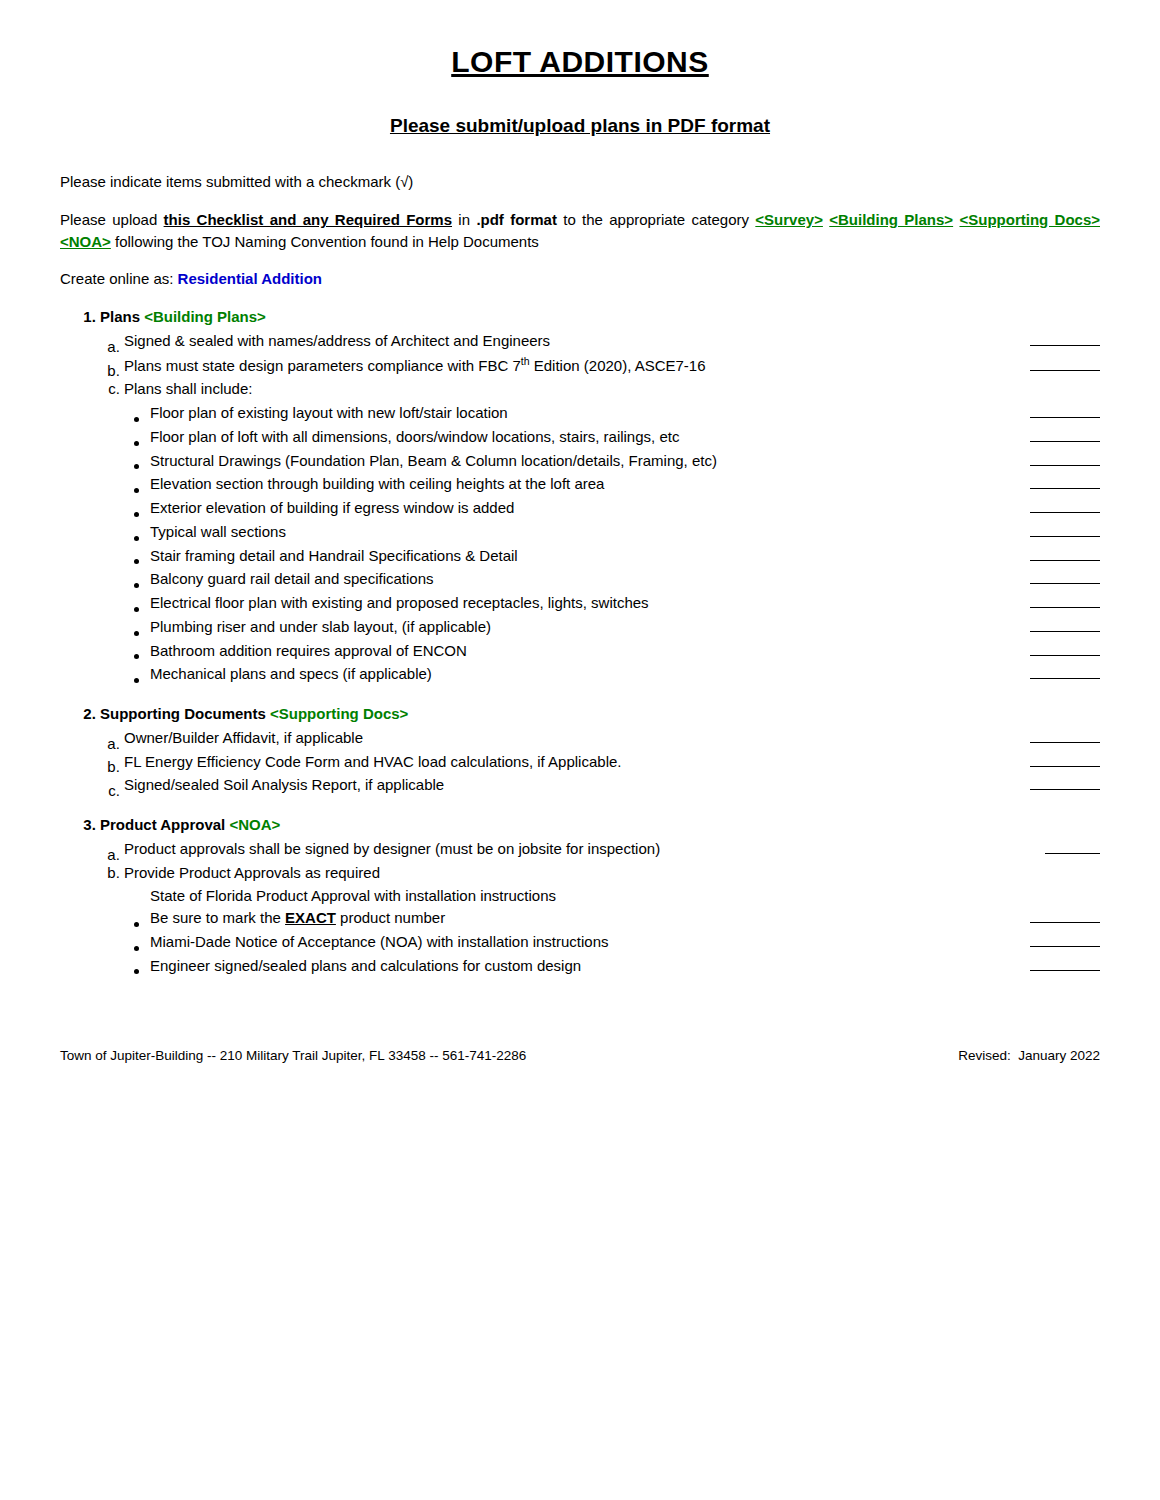LOFT ADDITIONS
Please submit/upload plans in PDF format
Please indicate items submitted with a checkmark (√)
Please upload this Checklist and any Required Forms in .pdf format to the appropriate category <Survey> <Building Plans> <Supporting Docs> <NOA> following the TOJ Naming Convention found in Help Documents
Create online as: Residential Addition
Plans <Building Plans>
| Signed & sealed with names/address of Architect and Engineers | |
| Plans must state design parameters compliance with FBC 7 th Edition (2020), ASCE7-16 | |
Plans shall include:
| Floor plan of existing layout with new loft/stair location | |
| Floor plan of loft with all dimensions, doors/window locations, stairs, railings, etc | |
| Structural Drawings (Foundation Plan, Beam & Column location/details, Framing, etc) | |
| Elevation section through building with ceiling heights at the loft area | |
| Exterior elevation of building if egress window is added | |
| Typical wall sections | |
| Stair framing detail and Handrail Specifications & Detail | |
| Balcony guard rail detail and specifications | |
| Electrical floor plan with existing and proposed receptacles, lights, switches | |
| Plumbing riser and under slab layout, (if applicable) | |
| Bathroom addition requires approval of ENCON | |
| Mechanical plans and specs (if applicable) | |
Supporting Documents <Supporting Docs>
| Owner/Builder Affidavit, if applicable | |
| FL Energy Efficiency Code Form and HVAC load calculations, if Applicable. | |
| Signed/sealed Soil Analysis Report, if applicable | |
Product Approval <NOA>
| Product approvals shall be signed by designer (must be on jobsite for inspection) | |
Provide Product Approvals as required
| State of Florida Product Approval with installation instructions Be sure to mark the EXACT product number | |
| Miami-Dade Notice of Acceptance (NOA) with installation instructions | |
| Engineer signed/sealed plans and calculations for custom design | |
Town of Jupiter-Building -- 210 Military Trail Jupiter, FL 33458 -- 561-741-2286 Revised: January 2022